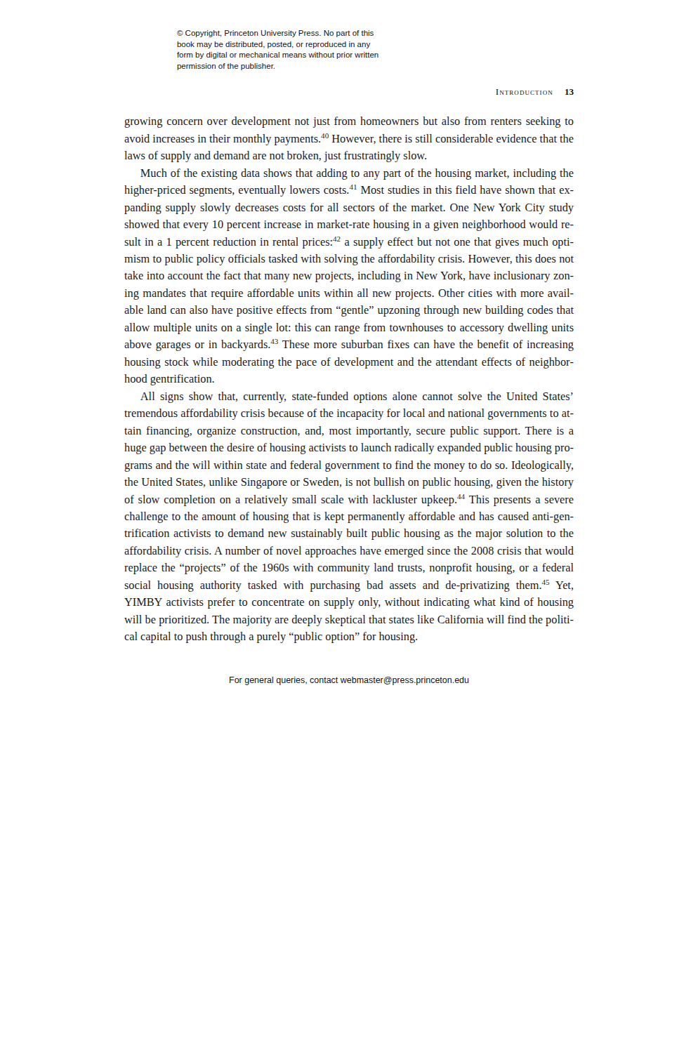© Copyright, Princeton University Press. No part of this book may be distributed, posted, or reproduced in any form by digital or mechanical means without prior written permission of the publisher.
Introduction 13
growing concern over development not just from homeowners but also from renters seeking to avoid increases in their monthly payments.40 However, there is still considerable evidence that the laws of supply and demand are not broken, just frustratingly slow.
Much of the existing data shows that adding to any part of the housing market, including the higher-priced segments, eventually lowers costs.41 Most studies in this field have shown that expanding supply slowly decreases costs for all sectors of the market. One New York City study showed that every 10 percent increase in market-rate housing in a given neighborhood would result in a 1 percent reduction in rental prices:42 a supply effect but not one that gives much optimism to public policy officials tasked with solving the affordability crisis. However, this does not take into account the fact that many new projects, including in New York, have inclusionary zoning mandates that require affordable units within all new projects. Other cities with more available land can also have positive effects from “gentle” upzoning through new building codes that allow multiple units on a single lot: this can range from townhouses to accessory dwelling units above garages or in backyards.43 These more suburban fixes can have the benefit of increasing housing stock while moderating the pace of development and the attendant effects of neighborhood gentrification.
All signs show that, currently, state-funded options alone cannot solve the United States’ tremendous affordability crisis because of the incapacity for local and national governments to attain financing, organize construction, and, most importantly, secure public support. There is a huge gap between the desire of housing activists to launch radically expanded public housing programs and the will within state and federal government to find the money to do so. Ideologically, the United States, unlike Singapore or Sweden, is not bullish on public housing, given the history of slow completion on a relatively small scale with lackluster upkeep.44 This presents a severe challenge to the amount of housing that is kept permanently affordable and has caused anti-gentrification activists to demand new sustainably built public housing as the major solution to the affordability crisis. A number of novel approaches have emerged since the 2008 crisis that would replace the “projects” of the 1960s with community land trusts, nonprofit housing, or a federal social housing authority tasked with purchasing bad assets and de-privatizing them.45 Yet, YIMBY activists prefer to concentrate on supply only, without indicating what kind of housing will be prioritized. The majority are deeply skeptical that states like California will find the political capital to push through a purely “public option” for housing.
For general queries, contact webmaster@press.princeton.edu